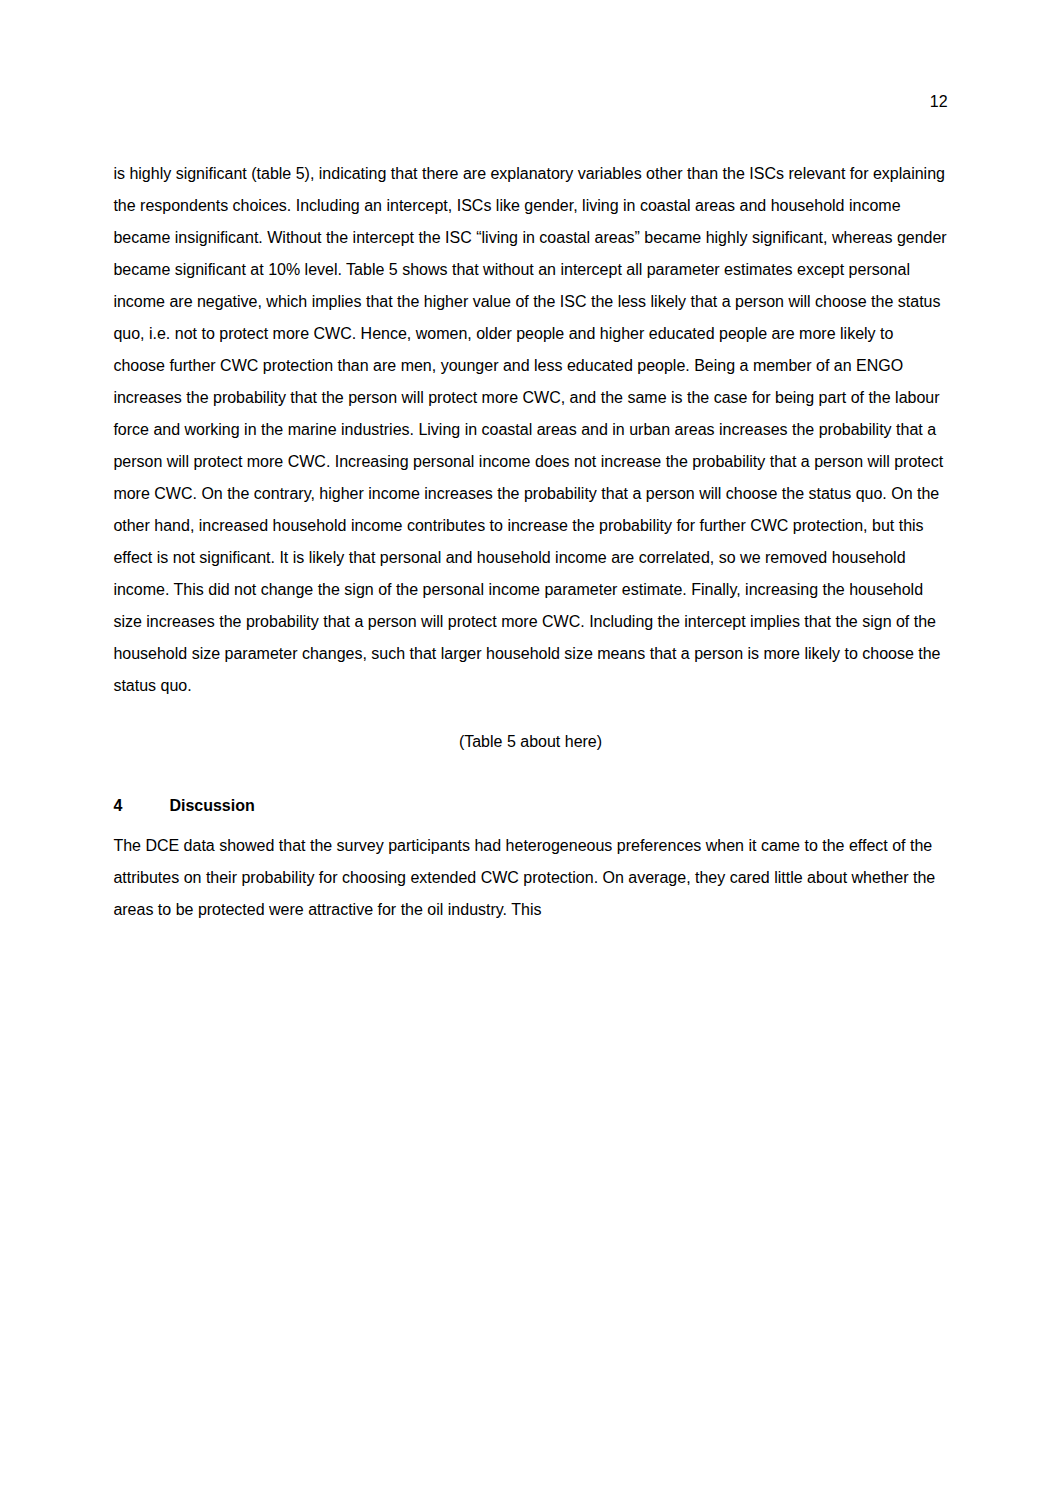12
is highly significant (table 5), indicating that there are explanatory variables other than the ISCs relevant for explaining the respondents choices. Including an intercept, ISCs like gender, living in coastal areas and household income became insignificant. Without the intercept the ISC “living in coastal areas” became highly significant, whereas gender became significant at 10% level. Table 5 shows that without an intercept all parameter estimates except personal income are negative, which implies that the higher value of the ISC the less likely that a person will choose the status quo, i.e. not to protect more CWC. Hence, women, older people and higher educated people are more likely to choose further CWC protection than are men, younger and less educated people. Being a member of an ENGO increases the probability that the person will protect more CWC, and the same is the case for being part of the labour force and working in the marine industries. Living in coastal areas and in urban areas increases the probability that a person will protect more CWC. Increasing personal income does not increase the probability that a person will protect more CWC. On the contrary, higher income increases the probability that a person will choose the status quo. On the other hand, increased household income contributes to increase the probability for further CWC protection, but this effect is not significant. It is likely that personal and household income are correlated, so we removed household income. This did not change the sign of the personal income parameter estimate. Finally, increasing the household size increases the probability that a person will protect more CWC. Including the intercept implies that the sign of the household size parameter changes, such that larger household size means that a person is more likely to choose the status quo.
(Table 5 about here)
4 Discussion
The DCE data showed that the survey participants had heterogeneous preferences when it came to the effect of the attributes on their probability for choosing extended CWC protection. On average, they cared little about whether the areas to be protected were attractive for the oil industry. This